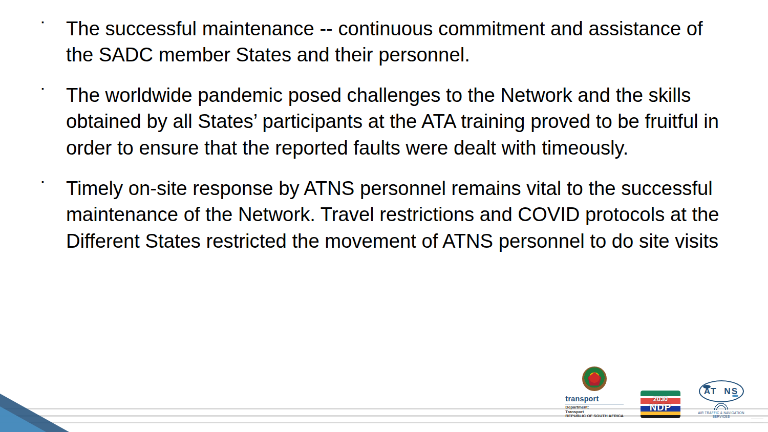The successful maintenance -- continuous commitment and assistance of the SADC member States and their personnel.
The worldwide pandemic posed challenges to the Network and the skills obtained by all States’ participants at the ATA training proved to be fruitful in order to ensure that the reported faults were dealt with timeously.
Timely on-site response by ATNS personnel remains vital to the successful maintenance of the Network. Travel restrictions and COVID protocols at the Different States restricted the movement of ATNS personnel to do site visits
transport
Department:
Transport
REPUBLIC OF SOUTH AFRICA
2030 NDP
AT NS
AIR TRAFFIC & NAVIGATION SERVICES